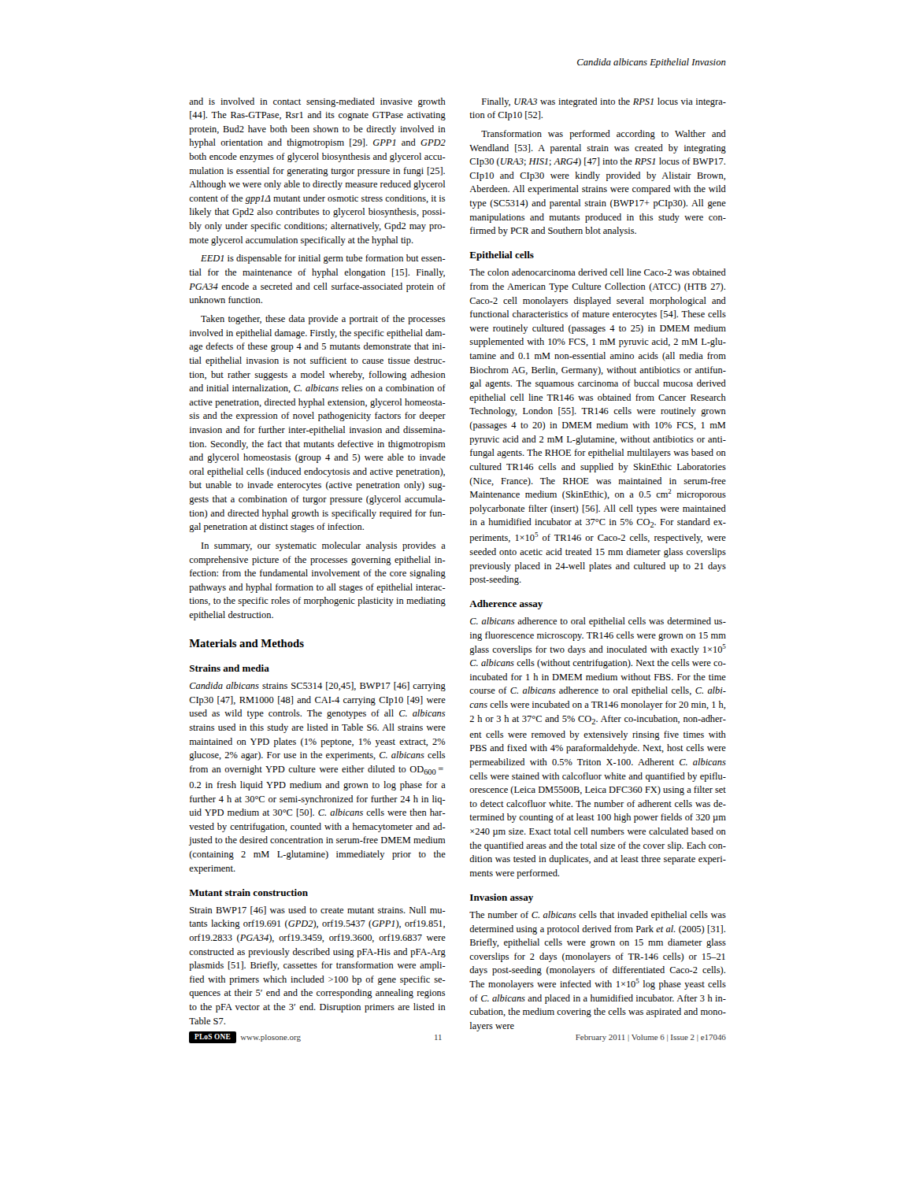Candida albicans Epithelial Invasion
and is involved in contact sensing-mediated invasive growth [44]. The Ras-GTPase, Rsr1 and its cognate GTPase activating protein, Bud2 have both been shown to be directly involved in hyphal orientation and thigmotropism [29]. GPP1 and GPD2 both encode enzymes of glycerol biosynthesis and glycerol accumulation is essential for generating turgor pressure in fungi [25]. Although we were only able to directly measure reduced glycerol content of the gpp1Δ mutant under osmotic stress conditions, it is likely that Gpd2 also contributes to glycerol biosynthesis, possibly only under specific conditions; alternatively, Gpd2 may promote glycerol accumulation specifically at the hyphal tip.
EED1 is dispensable for initial germ tube formation but essential for the maintenance of hyphal elongation [15]. Finally, PGA34 encode a secreted and cell surface-associated protein of unknown function.
Taken together, these data provide a portrait of the processes involved in epithelial damage. Firstly, the specific epithelial damage defects of these group 4 and 5 mutants demonstrate that initial epithelial invasion is not sufficient to cause tissue destruction, but rather suggests a model whereby, following adhesion and initial internalization, C. albicans relies on a combination of active penetration, directed hyphal extension, glycerol homeostasis and the expression of novel pathogenicity factors for deeper invasion and for further inter-epithelial invasion and dissemination. Secondly, the fact that mutants defective in thigmotropism and glycerol homeostasis (group 4 and 5) were able to invade oral epithelial cells (induced endocytosis and active penetration), but unable to invade enterocytes (active penetration only) suggests that a combination of turgor pressure (glycerol accumulation) and directed hyphal growth is specifically required for fungal penetration at distinct stages of infection.
In summary, our systematic molecular analysis provides a comprehensive picture of the processes governing epithelial infection: from the fundamental involvement of the core signaling pathways and hyphal formation to all stages of epithelial interactions, to the specific roles of morphogenic plasticity in mediating epithelial destruction.
Materials and Methods
Strains and media
Candida albicans strains SC5314 [20,45], BWP17 [46] carrying CIp30 [47], RM1000 [48] and CAI-4 carrying CIp10 [49] were used as wild type controls. The genotypes of all C. albicans strains used in this study are listed in Table S6. All strains were maintained on YPD plates (1% peptone, 1% yeast extract, 2% glucose, 2% agar). For use in the experiments, C. albicans cells from an overnight YPD culture were either diluted to OD600 = 0.2 in fresh liquid YPD medium and grown to log phase for a further 4 h at 30°C or semi-synchronized for further 24 h in liquid YPD medium at 30°C [50]. C. albicans cells were then harvested by centrifugation, counted with a hemacytometer and adjusted to the desired concentration in serum-free DMEM medium (containing 2 mM L-glutamine) immediately prior to the experiment.
Mutant strain construction
Strain BWP17 [46] was used to create mutant strains. Null mutants lacking orf19.691 (GPD2), orf19.5437 (GPP1), orf19.851, orf19.2833 (PGA34), orf19.3459, orf19.3600, orf19.6837 were constructed as previously described using pFA-His and pFA-Arg plasmids [51]. Briefly, cassettes for transformation were amplified with primers which included >100 bp of gene specific sequences at their 5′ end and the corresponding annealing regions to the pFA vector at the 3′ end. Disruption primers are listed in Table S7.
Finally, URA3 was integrated into the RPS1 locus via integration of CIp10 [52].
Transformation was performed according to Walther and Wendland [53]. A parental strain was created by integrating CIp30 (URA3; HIS1; ARG4) [47] into the RPS1 locus of BWP17. CIp10 and CIp30 were kindly provided by Alistair Brown, Aberdeen. All experimental strains were compared with the wild type (SC5314) and parental strain (BWP17+ pCIp30). All gene manipulations and mutants produced in this study were confirmed by PCR and Southern blot analysis.
Epithelial cells
The colon adenocarcinoma derived cell line Caco-2 was obtained from the American Type Culture Collection (ATCC) (HTB 27). Caco-2 cell monolayers displayed several morphological and functional characteristics of mature enterocytes [54]. These cells were routinely cultured (passages 4 to 25) in DMEM medium supplemented with 10% FCS, 1 mM pyruvic acid, 2 mM L-glutamine and 0.1 mM non-essential amino acids (all media from Biochrom AG, Berlin, Germany), without antibiotics or antifungal agents. The squamous carcinoma of buccal mucosa derived epithelial cell line TR146 was obtained from Cancer Research Technology, London [55]. TR146 cells were routinely grown (passages 4 to 20) in DMEM medium with 10% FCS, 1 mM pyruvic acid and 2 mM L-glutamine, without antibiotics or antifungal agents. The RHOE for epithelial multilayers was based on cultured TR146 cells and supplied by SkinEthic Laboratories (Nice, France). The RHOE was maintained in serum-free Maintenance medium (SkinEthic), on a 0.5 cm2 microporous polycarbonate filter (insert) [56]. All cell types were maintained in a humidified incubator at 37°C in 5% CO2. For standard experiments, 1×105 of TR146 or Caco-2 cells, respectively, were seeded onto acetic acid treated 15 mm diameter glass coverslips previously placed in 24-well plates and cultured up to 21 days post-seeding.
Adherence assay
C. albicans adherence to oral epithelial cells was determined using fluorescence microscopy. TR146 cells were grown on 15 mm glass coverslips for two days and inoculated with exactly 1×105 C. albicans cells (without centrifugation). Next the cells were co-incubated for 1 h in DMEM medium without FBS. For the time course of C. albicans adherence to oral epithelial cells, C. albicans cells were incubated on a TR146 monolayer for 20 min, 1 h, 2 h or 3 h at 37°C and 5% CO2. After co-incubation, non-adherent cells were removed by extensively rinsing five times with PBS and fixed with 4% paraformaldehyde. Next, host cells were permeabilized with 0.5% Triton X-100. Adherent C. albicans cells were stained with calcofluor white and quantified by epifluorescence (Leica DM5500B, Leica DFC360 FX) using a filter set to detect calcofluor white. The number of adherent cells was determined by counting of at least 100 high power fields of 320 µm ×240 µm size. Exact total cell numbers were calculated based on the quantified areas and the total size of the cover slip. Each condition was tested in duplicates, and at least three separate experiments were performed.
Invasion assay
The number of C. albicans cells that invaded epithelial cells was determined using a protocol derived from Park et al. (2005) [31]. Briefly, epithelial cells were grown on 15 mm diameter glass coverslips for 2 days (monolayers of TR-146 cells) or 15–21 days post-seeding (monolayers of differentiated Caco-2 cells). The monolayers were infected with 1×105 log phase yeast cells of C. albicans and placed in a humidified incubator. After 3 h incubation, the medium covering the cells was aspirated and monolayers were
PLoS ONE www.plosone.org
11
February 2011 | Volume 6 | Issue 2 | e17046